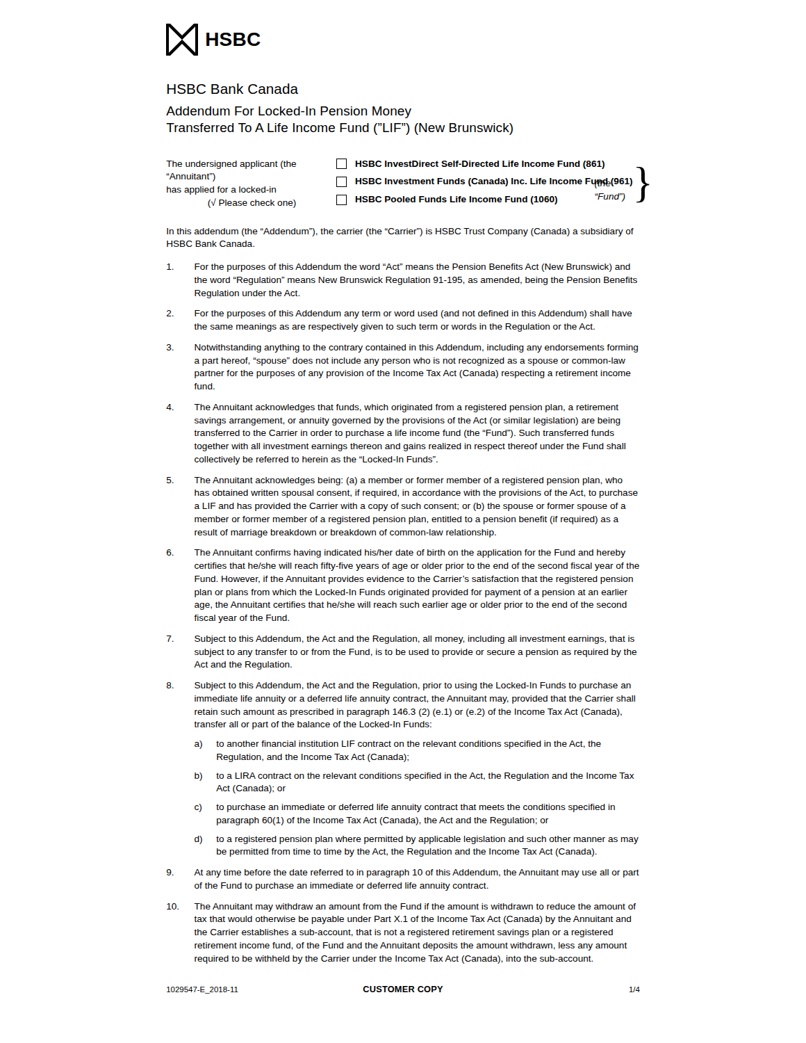HSBC
HSBC Bank Canada
Addendum For Locked-In Pension Money
Transferred To A Life Income Fund (”LIF”) (New Brunswick)
The undersigned applicant (the “Annuitant”)
has applied for a locked-in
(√ Please check one)
HSBC InvestDirect Self-Directed Life Income Fund (861)
HSBC Investment Funds (Canada) Inc. Life Income Fund (961)
HSBC Pooled Funds Life Income Fund (1060)
}
(the
“Fund”)
In this addendum (the “Addendum”), the carrier (the “Carrier”) is HSBC Trust Company (Canada) a subsidiary of HSBC Bank Canada.
For the purposes of this Addendum the word “Act” means the Pension Benefits Act (New Brunswick) and the word “Regulation” means New Brunswick Regulation 91-195, as amended, being the Pension Benefits Regulation under the Act.
For the purposes of this Addendum any term or word used (and not defined in this Addendum) shall have the same meanings as are respectively given to such term or words in the Regulation or the Act.
Notwithstanding anything to the contrary contained in this Addendum, including any endorsements forming a part hereof, “spouse” does not include any person who is not recognized as a spouse or common-law partner for the purposes of any provision of the Income Tax Act (Canada) respecting a retirement income fund.
The Annuitant acknowledges that funds, which originated from a registered pension plan, a retirement savings arrangement, or annuity governed by the provisions of the Act (or similar legislation) are being transferred to the Carrier in order to purchase a life income fund (the “Fund”). Such transferred funds together with all investment earnings thereon and gains realized in respect thereof under the Fund shall collectively be referred to herein as the “Locked-In Funds”.
The Annuitant acknowledges being: (a) a member or former member of a registered pension plan, who has obtained written spousal consent, if required, in accordance with the provisions of the Act, to purchase a LIF and has provided the Carrier with a copy of such consent; or (b) the spouse or former spouse of a member or former member of a registered pension plan, entitled to a pension benefit (if required) as a result of marriage breakdown or breakdown of common-law relationship.
The Annuitant confirms having indicated his/her date of birth on the application for the Fund and hereby certifies that he/she will reach fifty-five years of age or older prior to the end of the second fiscal year of the Fund. However, if the Annuitant provides evidence to the Carrier’s satisfaction that the registered pension plan or plans from which the Locked-In Funds originated provided for payment of a pension at an earlier age, the Annuitant certifies that he/she will reach such earlier age or older prior to the end of the second fiscal year of the Fund.
Subject to this Addendum, the Act and the Regulation, all money, including all investment earnings, that is subject to any transfer to or from the Fund, is to be used to provide or secure a pension as required by the Act and the Regulation.
Subject to this Addendum, the Act and the Regulation, prior to using the Locked-In Funds to purchase an immediate life annuity or a deferred life annuity contract, the Annuitant may, provided that the Carrier shall retain such amount as prescribed in paragraph 146.3 (2) (e.1) or (e.2) of the Income Tax Act (Canada), transfer all or part of the balance of the Locked-In Funds:
to another financial institution LIF contract on the relevant conditions specified in the Act, the Regulation, and the Income Tax Act (Canada);
to a LIRA contract on the relevant conditions specified in the Act, the Regulation and the Income Tax Act (Canada); or
to purchase an immediate or deferred life annuity contract that meets the conditions specified in paragraph 60(1) of the Income Tax Act (Canada), the Act and the Regulation; or
to a registered pension plan where permitted by applicable legislation and such other manner as may be permitted from time to time by the Act, the Regulation and the Income Tax Act (Canada).
At any time before the date referred to in paragraph 10 of this Addendum, the Annuitant may use all or part of the Fund to purchase an immediate or deferred life annuity contract.
The Annuitant may withdraw an amount from the Fund if the amount is withdrawn to reduce the amount of tax that would otherwise be payable under Part X.1 of the Income Tax Act (Canada) by the Annuitant and the Carrier establishes a sub-account, that is not a registered retirement savings plan or a registered retirement income fund, of the Fund and the Annuitant deposits the amount withdrawn, less any amount required to be withheld by the Carrier under the Income Tax Act (Canada), into the sub-account.
1029547-E_2018-11
CUSTOMER COPY
1/4